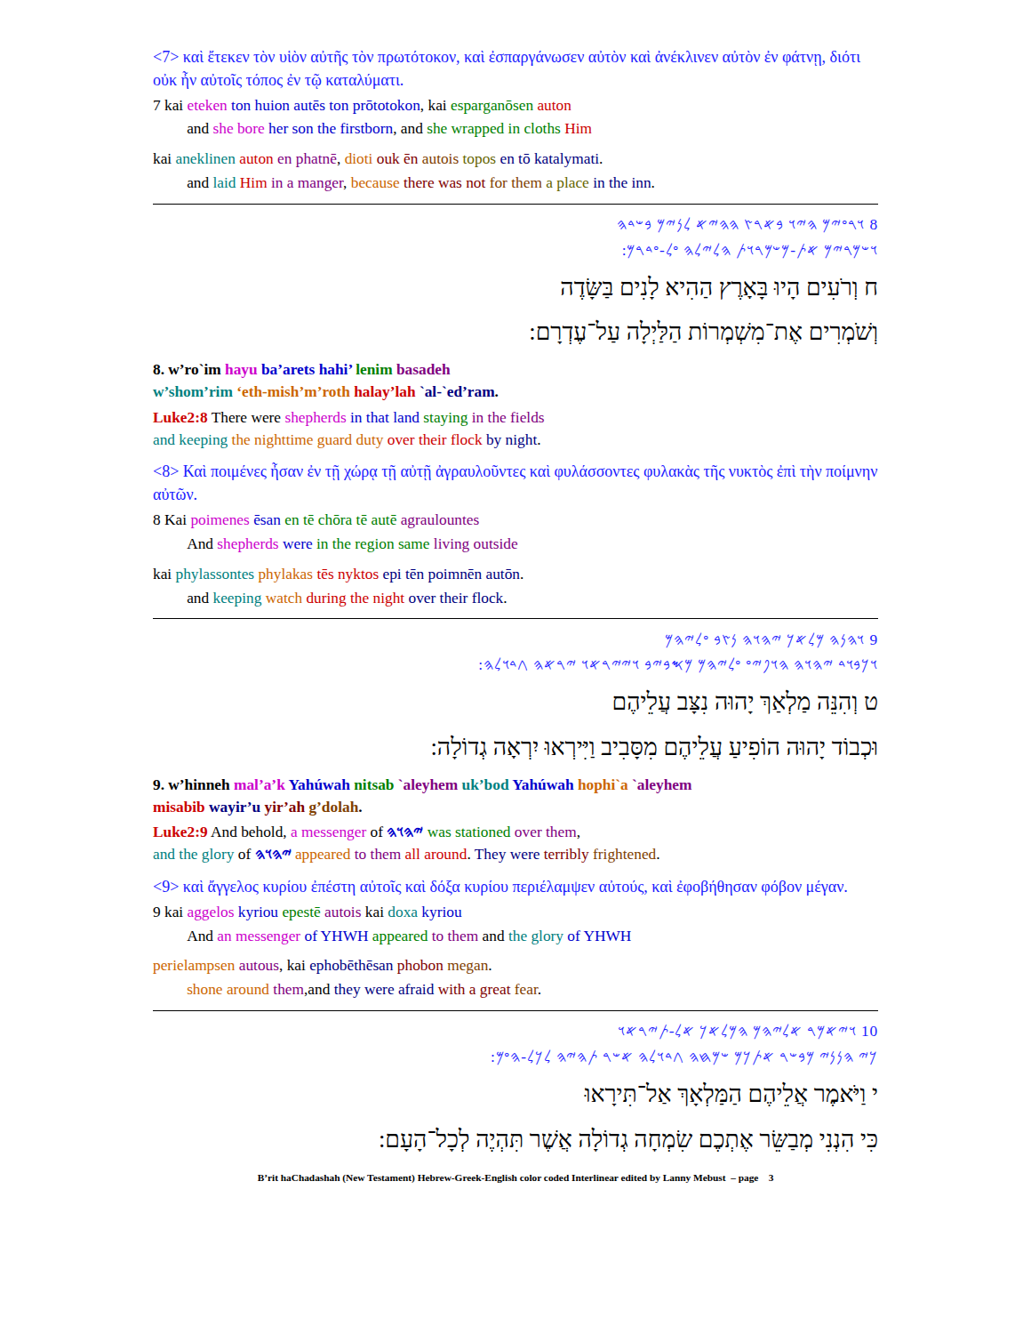<7> καὶ ἔτεκεν τὸν υἱὸν αὐτῆς τὸν πρωτότοκον, καὶ ἐσπαργάνωσεν αὐτὸν καὶ ἀνέκλινεν αὐτὸν ἐν φάτνῃ, διότι οὐκ ἦν αὐτοῖς τόπος ἐν τῷ καταλύματι.
7 kai eteken ton huion autēs ton prōtotokon, kai esparganōsen auton
and she bore her son the firstborn, and she wrapped in cloths Him
kai aneklinen auton en phatnē, dioti ouk ēn autois topos en tō katalymati.
and laid Him in a manger, because there was not for them a place in the inn.
8 𐤅𐤓𐤏𐤉𐤌 𐤄𐤉𐤅 𐤁𐤀𐤓𐤑 𐤄𐤄𐤉𐤀 𐤋𐤍𐤉𐤌 𐤁𐤔𐤃𐤄
𐤅𐤔𐤌𐤓𐤉𐤌 𐤀𐤕-𐤌𐤔𐤌𐤓𐤅𐤕 𐤄𐤋𐤉𐤋𐤄 𐤏𐤋-𐤏𐤃𐤓𐤌:
ח וְרֹעִים הָיוּ בָּאָרֶץ הַהִיא לָנִים בַּשָּׂדֶה
וְשֹׁמְרִים אֶת־מִשְׁמְרוֹת הַלַּיְלָה עַל־עֶדְרָם:
8. w’ro`im hayu ba’arets hahi’ lenim basadeh
w’shom’rim ‘eth-mish’m’roth halay’lah `al-`ed’ram.
Luke2:8 There were shepherds in that land staying in the fields
and keeping the nighttime guard duty over their flock by night.
<8> Καὶ ποιμένες ἦσαν ἐν τῇ χώρᾳ τῇ αὐτῇ ἀγραυλοῦντες καὶ φυλάσσοντες φυλακὰς τῆς νυκτὸς ἐπὶ τὴν ποίμνην αὐτῶν.
8 Kai poimenes ēsan en tē chōra tē autē agraulountes
And shepherds were in the region same living outside
kai phylassontes phylakas tēs nyktos epi tēn poimnēn autōn.
and keeping watch during the night over their flock.
9 𐤅𐤄𐤍𐤄 𐤌𐤋𐤀𐤊 𐤉𐤄𐤅𐤄 𐤍𐤑𐤁 𐤏𐤋𐤉𐤄𐤌
𐤅𐤊𐤁𐤅𐤃 𐤉𐤄𐤅𐤄 𐤄𐤅𐤐𐤉𐤏 𐤏𐤋𐤉𐤄𐤌 𐤌𐤎𐤁𐤉𐤁 𐤅𐤉𐤉𐤓𐤀𐤅 𐤉𐤓𐤀𐤄 𐤂𐤃𐤅𐤋𐤄:
ט וְהִנֵּה מַלְאַךְ יָהוּה נִצָּב עֲלֵיהֶם
וּכְבוֹד יָהוּה הוֹפִיעַ עֲלֵיהֶם מִסָּבִיב וַיִּירְאוּ יִרְאָה גְדוֹלָה:
9. w’hinneh mal’a’k Yahúwah nitsab `aleyhem uk’bod Yahúwah hophi`a `aleyhem
misabib wayir’u yir’ah g’dolah.
Luke2:9 And behold, a messenger of 𐤉𐤄𐤅𐤄 was stationed over them,
and the glory of 𐤉𐤄𐤅𐤄 appeared to them all around. They were terribly frightened.
<9> καὶ ἄγγελος κυρίου ἐπέστη αὐτοῖς καὶ δόξα κυρίου περιέλαμψεν αὐτούς, καὶ ἐφοβήθησαν φόβον μέγαν.
9 kai aggelos kyriou epestē autois kai doxa kyriou
And an messenger of YHWH appeared to them and the glory of YHWH
perielampsen autous, kai ephobēthēsan phobon megan.
shone around them,and they were afraid with a great fear.
10 𐤅𐤉𐤀𐤌𐤓 𐤀𐤋𐤉𐤄𐤌 𐤄𐤌𐤋𐤀𐤊 𐤀𐤋-𐤕𐤉𐤓𐤀𐤅
𐤊𐤉 𐤄𐤍𐤍𐤉 𐤌𐤁𐤔𐤓 𐤀𐤕𐤊𐤌 𐤔𐤌𐤇𐤄 𐤂𐤃𐤅𐤋𐤄 𐤀𐤔𐤓 𐤕𐤄𐤉𐤄 𐤋𐤊𐤋-𐤄𐤏𐤌:
י וַיֹּאמֶר אֲלֵיהֶם הַמַּלְאָךְ אַל־תִּירָאוּ
כִּי הִנְנִי מְבַשֵּׂר אֶתְכֶם שִׂמְחָה גְדוֹלָה אֲשֶׁר תִּהְיֶה לְכָל־הָעָם:
B’rit haChadashah (New Testament) Hebrew-Greek-English color coded Interlinear edited by Lanny Mebust – page 3